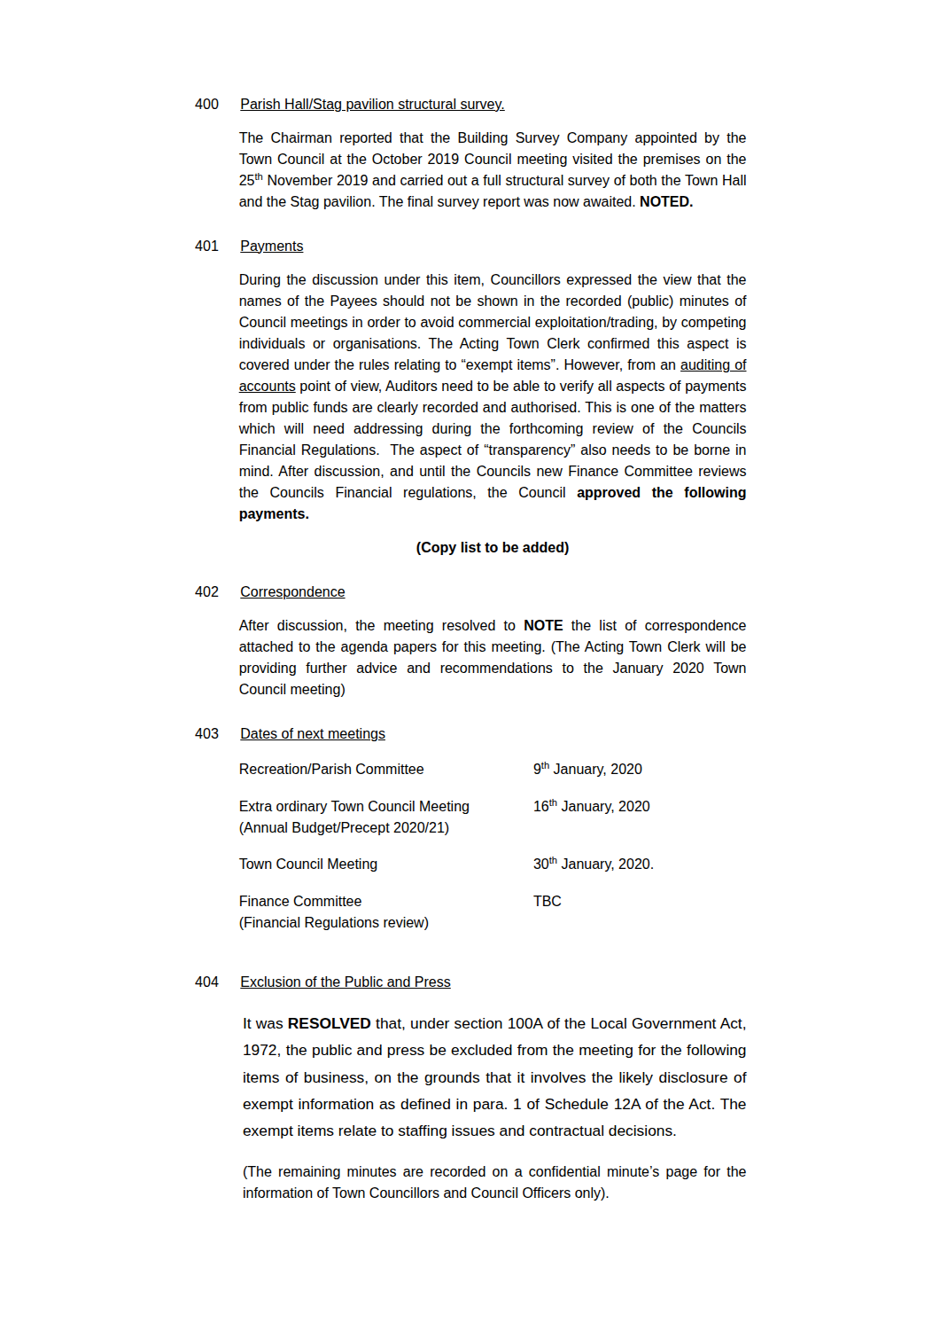400
Parish Hall/Stag pavilion structural survey.
The Chairman reported that the Building Survey Company appointed by the Town Council at the October 2019 Council meeting visited the premises on the 25th November 2019 and carried out a full structural survey of both the Town Hall and the Stag pavilion. The final survey report was now awaited. NOTED.
401
Payments
During the discussion under this item, Councillors expressed the view that the names of the Payees should not be shown in the recorded (public) minutes of Council meetings in order to avoid commercial exploitation/trading, by competing individuals or organisations. The Acting Town Clerk confirmed this aspect is covered under the rules relating to “exempt items”. However, from an auditing of accounts point of view, Auditors need to be able to verify all aspects of payments from public funds are clearly recorded and authorised. This is one of the matters which will need addressing during the forthcoming review of the Councils Financial Regulations. The aspect of “transparency” also needs to be borne in mind. After discussion, and until the Councils new Finance Committee reviews the Councils Financial regulations, the Council approved the following payments.
(Copy list to be added)
402
Correspondence
After discussion, the meeting resolved to NOTE the list of correspondence attached to the agenda papers for this meeting. (The Acting Town Clerk will be providing further advice and recommendations to the January 2020 Town Council meeting)
403
Dates of next meetings
| Recreation/Parish Committee | 9 th January, 2020 |
| Extra ordinary Town Council Meeting (Annual Budget/Precept 2020/21) | 16 th January, 2020 |
| Town Council Meeting | 30 th January, 2020. |
| Finance Committee (Financial Regulations review) | TBC |
404
Exclusion of the Public and Press
It was RESOLVED that, under section 100A of the Local Government Act, 1972, the public and press be excluded from the meeting for the following items of business, on the grounds that it involves the likely disclosure of exempt information as defined in para. 1 of Schedule 12A of the Act. The exempt items relate to staffing issues and contractual decisions.
(The remaining minutes are recorded on a confidential minute’s page for the information of Town Councillors and Council Officers only).